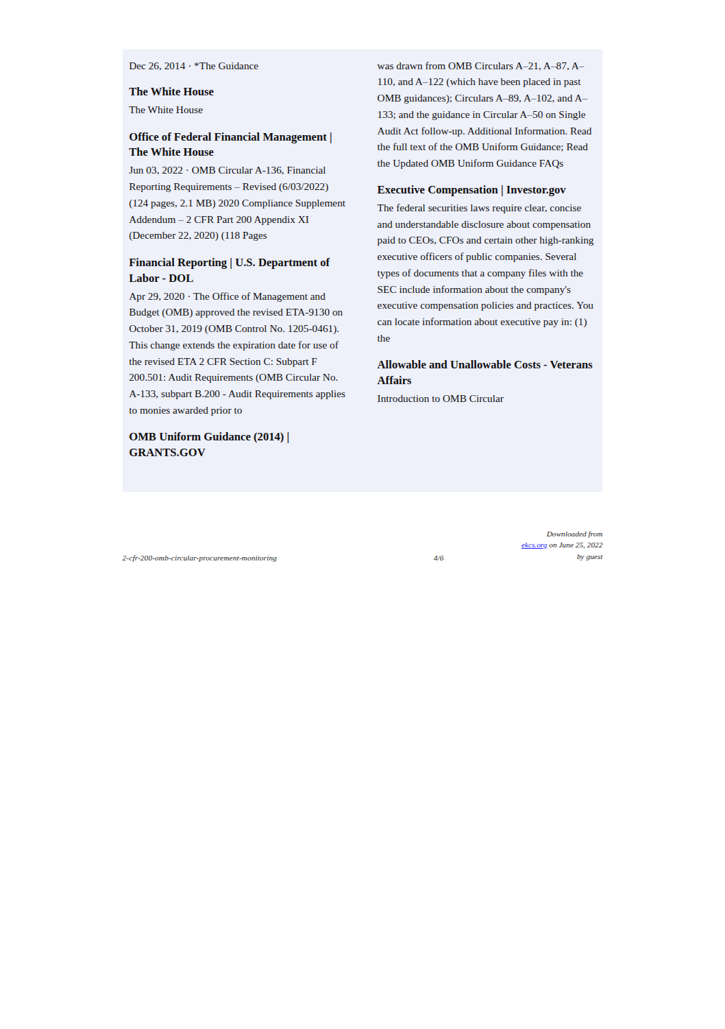Dec 26, 2014 · *The Guidance
The White House
The White House
Office of Federal Financial Management | The White House
Jun 03, 2022 · OMB Circular A-136, Financial Reporting Requirements – Revised (6/03/2022) (124 pages, 2.1 MB) 2020 Compliance Supplement Addendum – 2 CFR Part 200 Appendix XI (December 22, 2020) (118 Pages
Financial Reporting | U.S. Department of Labor - DOL
Apr 29, 2020 · The Office of Management and Budget (OMB) approved the revised ETA-9130 on October 31, 2019 (OMB Control No. 1205-0461). This change extends the expiration date for use of the revised ETA 2 CFR Section C: Subpart F 200.501: Audit Requirements (OMB Circular No. A-133, subpart B.200 - Audit Requirements applies to monies awarded prior to
OMB Uniform Guidance (2014) | GRANTS.GOV
was drawn from OMB Circulars A–21, A–87, A–110, and A–122 (which have been placed in past OMB guidances); Circulars A–89, A–102, and A–133; and the guidance in Circular A–50 on Single Audit Act follow-up. Additional Information. Read the full text of the OMB Uniform Guidance; Read the Updated OMB Uniform Guidance FAQs
Executive Compensation | Investor.gov
The federal securities laws require clear, concise and understandable disclosure about compensation paid to CEOs, CFOs and certain other high-ranking executive officers of public companies. Several types of documents that a company files with the SEC include information about the company's executive compensation policies and practices. You can locate information about executive pay in: (1) the
Allowable and Unallowable Costs - Veterans Affairs
Introduction to OMB Circular
2-cfr-200-omb-circular-procurement-monitoring
4/6
Downloaded from
ekcs.org on June 25, 2022
by guest